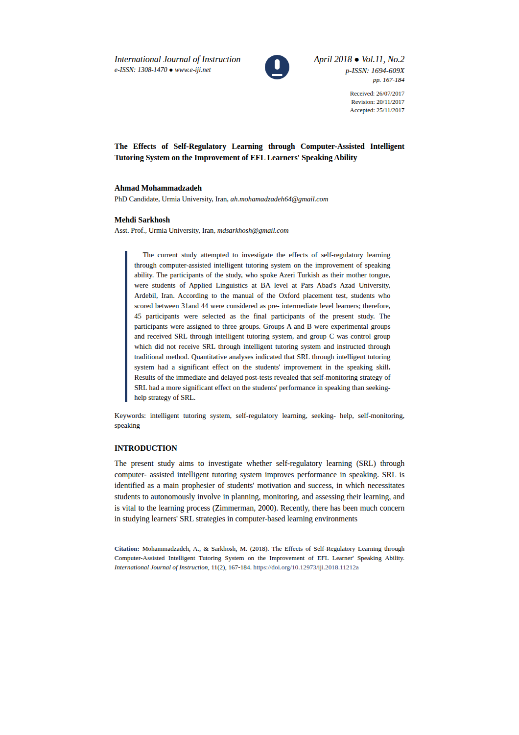International Journal of Instruction
e-ISSN: 1308-1470 ● www.e-iji.net
April 2018 ● Vol.11, No.2
p-ISSN: 1694-609X
pp. 167-184
Received: 26/07/2017
Revision: 20/11/2017
Accepted: 25/11/2017
The Effects of Self-Regulatory Learning through Computer-Assisted Intelligent Tutoring System on the Improvement of EFL Learners' Speaking Ability
Ahmad Mohammadzadeh
PhD Candidate, Urmia University, Iran, ah.mohamadzadeh64@gmail.com
Mehdi Sarkhosh
Asst. Prof., Urmia University, Iran, mdsarkhosh@gmail.com
The current study attempted to investigate the effects of self-regulatory learning through computer-assisted intelligent tutoring system on the improvement of speaking ability. The participants of the study, who spoke Azeri Turkish as their mother tongue, were students of Applied Linguistics at BA level at Pars Abad's Azad University, Ardebil, Iran. According to the manual of the Oxford placement test, students who scored between 31and 44 were considered as pre- intermediate level learners; therefore, 45 participants were selected as the final participants of the present study. The participants were assigned to three groups. Groups A and B were experimental groups and received SRL through intelligent tutoring system, and group C was control group which did not receive SRL through intelligent tutoring system and instructed through traditional method. Quantitative analyses indicated that SRL through intelligent tutoring system had a significant effect on the students' improvement in the speaking skill. Results of the immediate and delayed post-tests revealed that self-monitoring strategy of SRL had a more significant effect on the students' performance in speaking than seeking-help strategy of SRL.
Keywords: intelligent tutoring system, self-regulatory learning, seeking- help, self-monitoring, speaking
Introduction
The present study aims to investigate whether self-regulatory learning (SRL) through computer- assisted intelligent tutoring system improves performance in speaking. SRL is identified as a main prophesier of students' motivation and success, in which necessitates students to autonomously involve in planning, monitoring, and assessing their learning, and is vital to the learning process (Zimmerman, 2000). Recently, there has been much concern in studying learners' SRL strategies in computer-based learning environments
Citation: Mohammadzadeh, A., & Sarkhosh, M. (2018). The Effects of Self-Regulatory Learning through Computer-Assisted Intelligent Tutoring System on the Improvement of EFL Learner' Speaking Ability. International Journal of Instruction, 11(2), 167-184. https://doi.org/10.12973/iji.2018.11212a